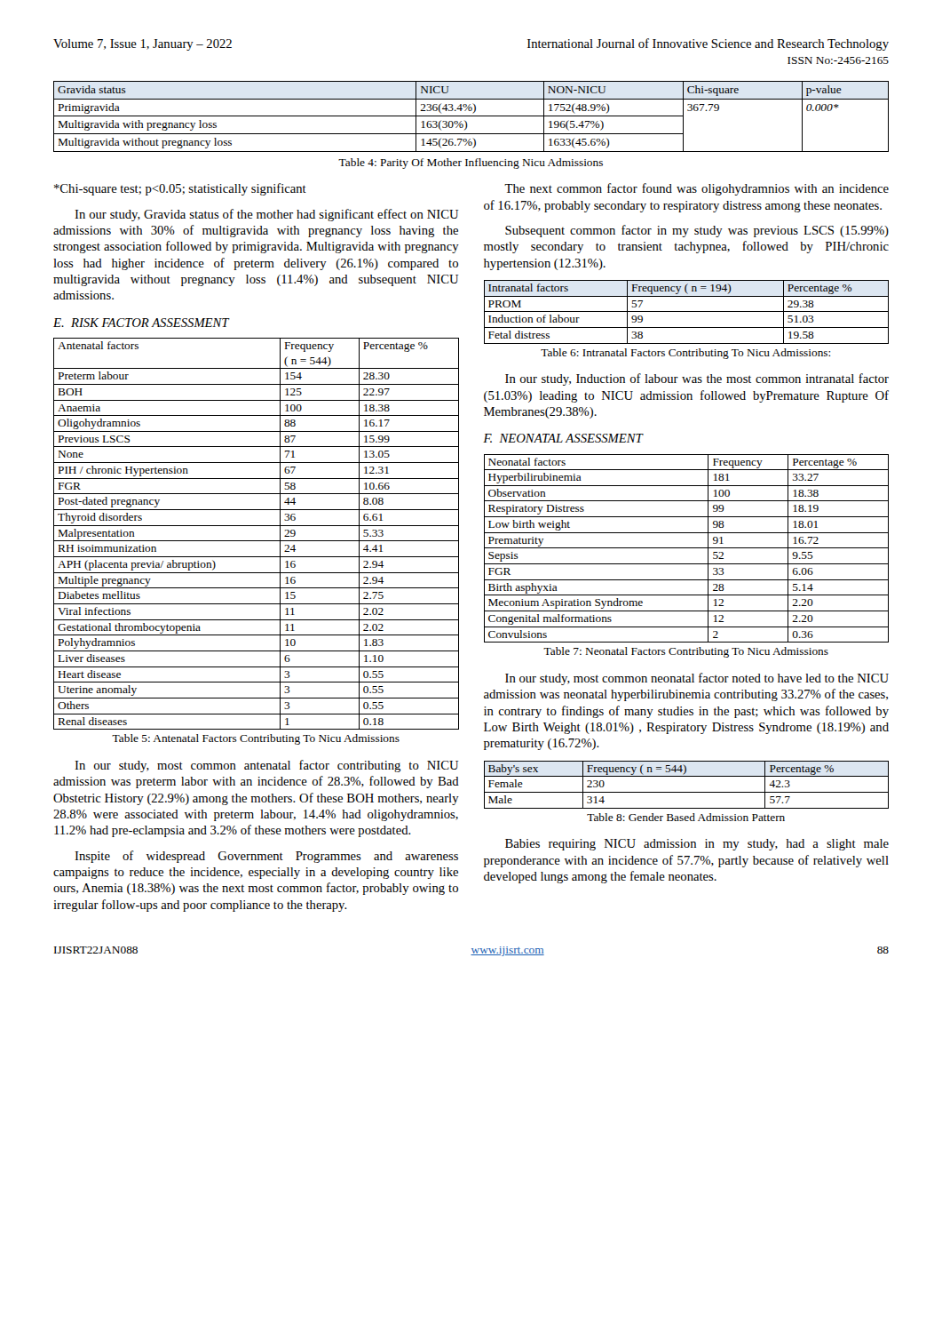Volume 7, Issue 1, January – 2022
International Journal of Innovative Science and Research Technology
ISSN No:-2456-2165
| Gravida status | NICU | NON-NICU | Chi-square | p-value |
| Primigravida | 236(43.4%) | 1752(48.9%) | 367.79 | 0.000* |
| Multigravida with pregnancy loss | 163(30%) | 196(5.47%) |
| Multigravida without pregnancy loss | 145(26.7%) | 1633(45.6%) |
Table 4: Parity Of Mother Influencing Nicu Admissions
*Chi-square test; p<0.05; statistically significant
In our study, Gravida status of the mother had significant effect on NICU admissions with 30% of multigravida with pregnancy loss having the strongest association followed by primigravida. Multigravida with pregnancy loss had higher incidence of preterm delivery (26.1%) compared to multigravida without pregnancy loss (11.4%) and subsequent NICU admissions.
E. RISK FACTOR ASSESSMENT
| Antenatal factors | Frequency ( n = 544) | Percentage % |
| --- | --- | --- |
| Preterm labour | 154 | 28.30 |
| BOH | 125 | 22.97 |
| Anaemia | 100 | 18.38 |
| Oligohydramnios | 88 | 16.17 |
| Previous LSCS | 87 | 15.99 |
| None | 71 | 13.05 |
| PIH / chronic Hypertension | 67 | 12.31 |
| FGR | 58 | 10.66 |
| Post-dated pregnancy | 44 | 8.08 |
| Thyroid disorders | 36 | 6.61 |
| Malpresentation | 29 | 5.33 |
| RH isoimmunization | 24 | 4.41 |
| APH (placenta previa/ abruption) | 16 | 2.94 |
| Multiple pregnancy | 16 | 2.94 |
| Diabetes mellitus | 15 | 2.75 |
| Viral infections | 11 | 2.02 |
| Gestational thrombocytopenia | 11 | 2.02 |
| Polyhydramnios | 10 | 1.83 |
| Liver diseases | 6 | 1.10 |
| Heart disease | 3 | 0.55 |
| Uterine anomaly | 3 | 0.55 |
| Others | 3 | 0.55 |
| Renal diseases | 1 | 0.18 |
Table 5: Antenatal Factors Contributing To Nicu Admissions
In our study, most common antenatal factor contributing to NICU admission was preterm labor with an incidence of 28.3%, followed by Bad Obstetric History (22.9%) among the mothers. Of these BOH mothers, nearly 28.8% were associated with preterm labour, 14.4% had oligohydramnios, 11.2% had pre-eclampsia and 3.2% of these mothers were postdated.
Inspite of widespread Government Programmes and awareness campaigns to reduce the incidence, especially in a developing country like ours, Anemia (18.38%) was the next most common factor, probably owing to irregular follow-ups and poor compliance to the therapy.
The next common factor found was oligohydramnios with an incidence of 16.17%, probably secondary to respiratory distress among these neonates.
Subsequent common factor in my study was previous LSCS (15.99%) mostly secondary to transient tachypnea, followed by PIH/chronic hypertension (12.31%).
| Intranatal factors | Frequency ( n = 194) | Percentage % |
| --- | --- | --- |
| PROM | 57 | 29.38 |
| Induction of labour | 99 | 51.03 |
| Fetal distress | 38 | 19.58 |
Table 6: Intranatal Factors Contributing To Nicu Admissions:
In our study, Induction of labour was the most common intranatal factor (51.03%) leading to NICU admission followed byPremature Rupture Of Membranes(29.38%).
F. NEONATAL ASSESSMENT
| Neonatal factors | Frequency | Percentage % |
| --- | --- | --- |
| Hyperbilirubinemia | 181 | 33.27 |
| Observation | 100 | 18.38 |
| Respiratory Distress | 99 | 18.19 |
| Low birth weight | 98 | 18.01 |
| Prematurity | 91 | 16.72 |
| Sepsis | 52 | 9.55 |
| FGR | 33 | 6.06 |
| Birth asphyxia | 28 | 5.14 |
| Meconium Aspiration Syndrome | 12 | 2.20 |
| Congenital malformations | 12 | 2.20 |
| Convulsions | 2 | 0.36 |
Table 7: Neonatal Factors Contributing To Nicu Admissions
In our study, most common neonatal factor noted to have led to the NICU admission was neonatal hyperbilirubinemia contributing 33.27% of the cases, in contrary to findings of many studies in the past; which was followed by Low Birth Weight (18.01%) , Respiratory Distress Syndrome (18.19%) and prematurity (16.72%).
| Baby's sex | Frequency ( n = 544) | Percentage % |
| --- | --- | --- |
| Female | 230 | 42.3 |
| Male | 314 | 57.7 |
Table 8: Gender Based Admission Pattern
Babies requiring NICU admission in my study, had a slight male preponderance with an incidence of 57.7%, partly because of relatively well developed lungs among the female neonates.
IJISRT22JAN088
www.ijisrt.com
88